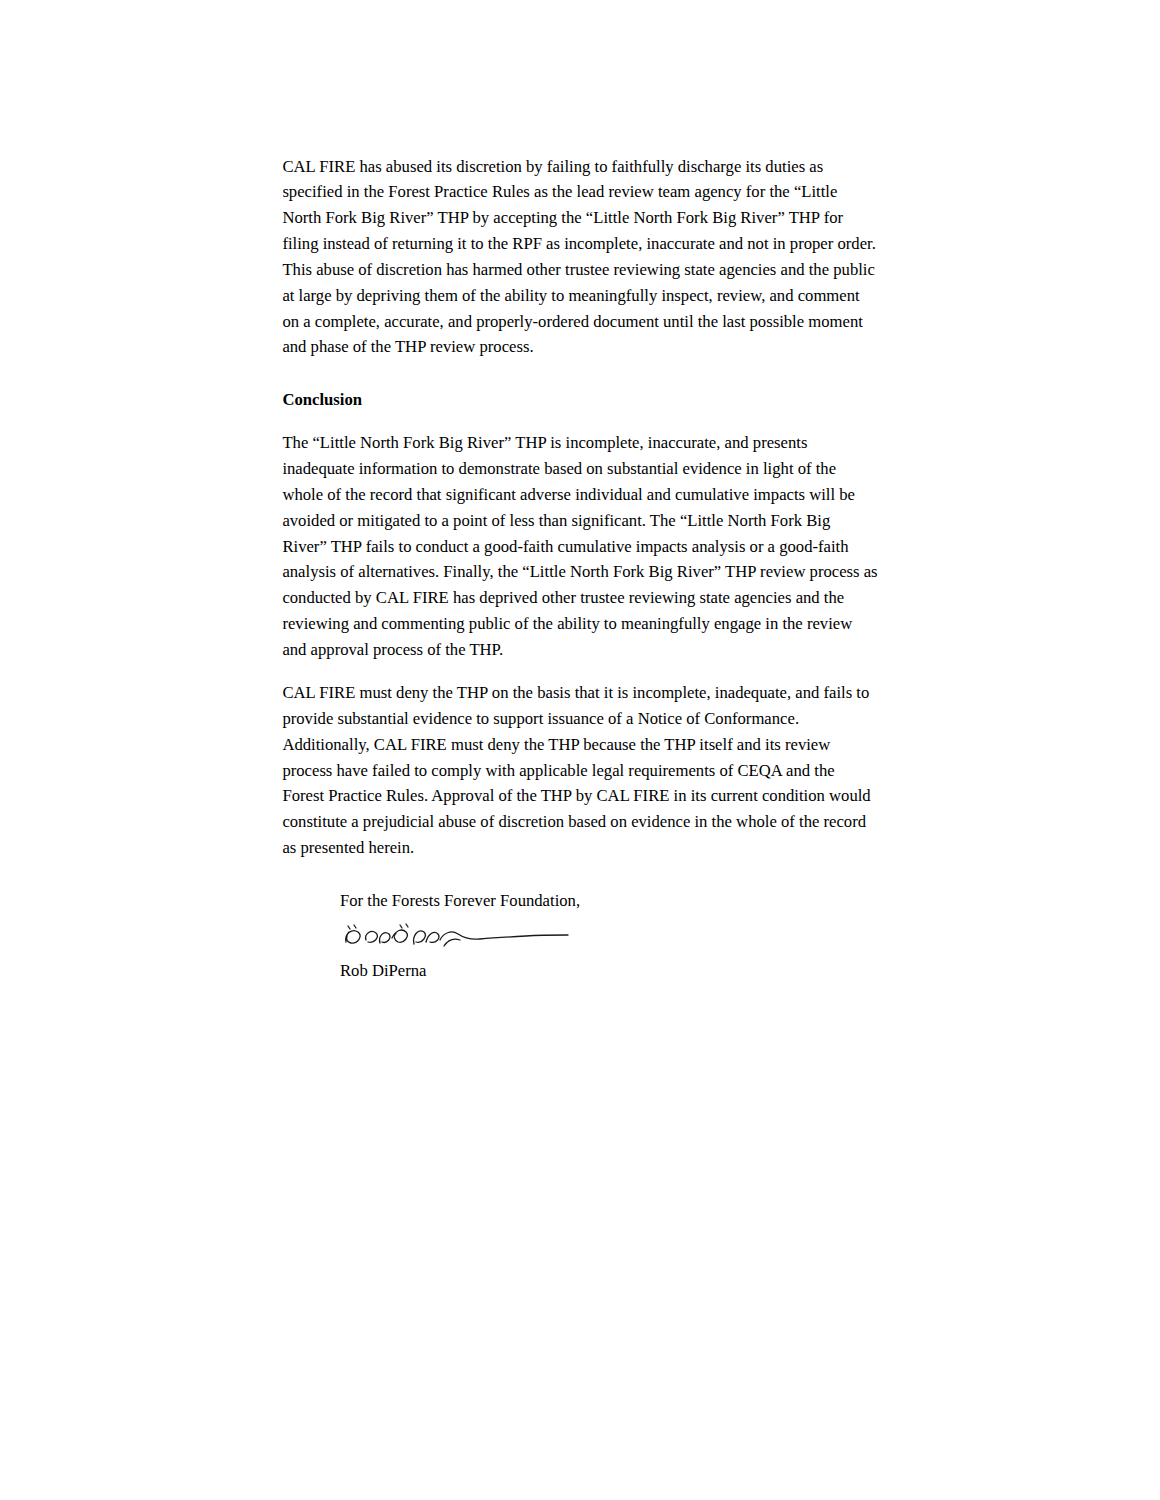CAL FIRE has abused its discretion by failing to faithfully discharge its duties as specified in the Forest Practice Rules as the lead review team agency for the “Little North Fork Big River” THP by accepting the “Little North Fork Big River” THP for filing instead of returning it to the RPF as incomplete, inaccurate and not in proper order. This abuse of discretion has harmed other trustee reviewing state agencies and the public at large by depriving them of the ability to meaningfully inspect, review, and comment on a complete, accurate, and properly-ordered document until the last possible moment and phase of the THP review process.
Conclusion
The “Little North Fork Big River” THP is incomplete, inaccurate, and presents inadequate information to demonstrate based on substantial evidence in light of the whole of the record that significant adverse individual and cumulative impacts will be avoided or mitigated to a point of less than significant. The “Little North Fork Big River” THP fails to conduct a good-faith cumulative impacts analysis or a good-faith analysis of alternatives. Finally, the “Little North Fork Big River” THP review process as conducted by CAL FIRE has deprived other trustee reviewing state agencies and the reviewing and commenting public of the ability to meaningfully engage in the review and approval process of the THP.
CAL FIRE must deny the THP on the basis that it is incomplete, inadequate, and fails to provide substantial evidence to support issuance of a Notice of Conformance. Additionally, CAL FIRE must deny the THP because the THP itself and its review process have failed to comply with applicable legal requirements of CEQA and the Forest Practice Rules. Approval of the THP by CAL FIRE in its current condition would constitute a prejudicial abuse of discretion based on evidence in the whole of the record as presented herein.
For the Forests Forever Foundation,
Rob DiPerna